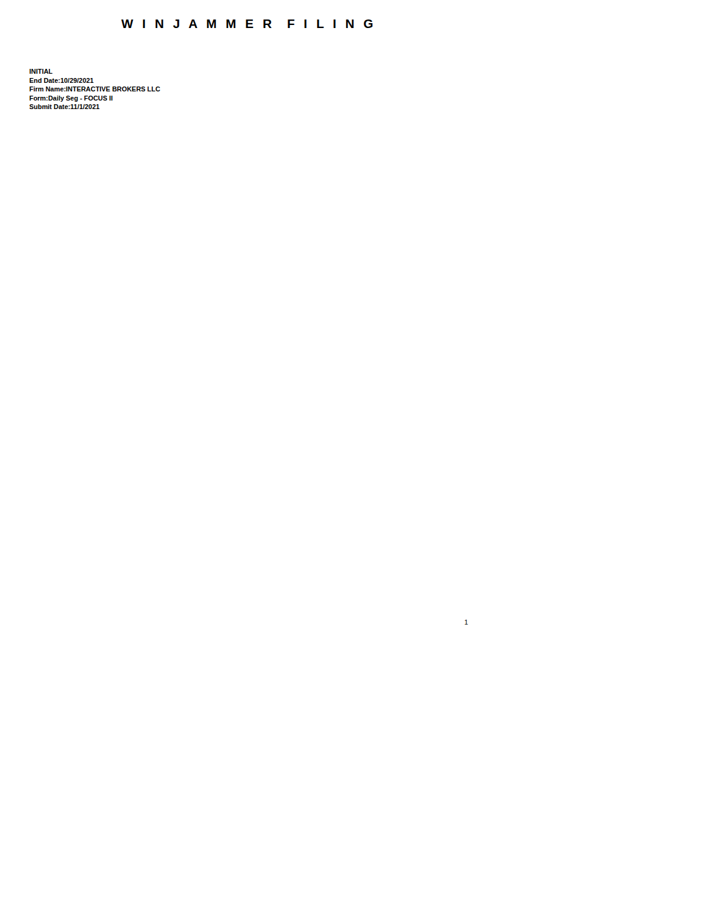W I N J A M M E R F I L I N G
INITIAL
End Date:10/29/2021
Firm Name:INTERACTIVE BROKERS LLC
Form:Daily Seg - FOCUS II
Submit Date:11/1/2021
1